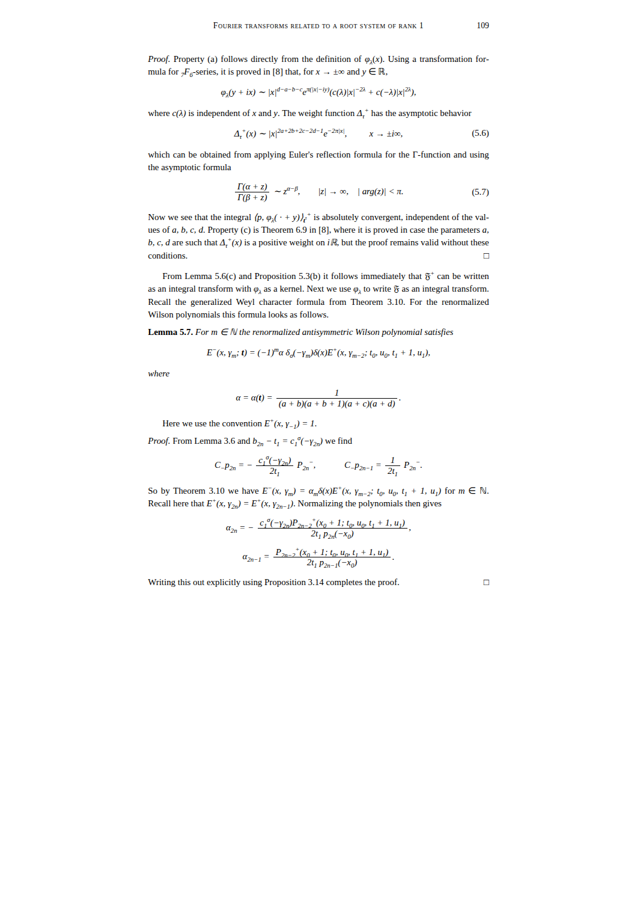Fourier transforms related to a root system of rank 1 109
Proof. Property (a) follows directly from the definition of φλ(x). Using a transformation formula for 7F6-series, it is proved in [8] that, for x → ±∞ and y ∈ ℝ,
φλ(y + ix) ∼ |x|d−a−b−ceπ(|x|−iy)(c(λ)|x|−2λ + c(−λ)|x|2λ),
where c(λ) is independent of x and y. The weight function Δτ+ has the asymptotic behavior
Δτ+(x) ∼ |x|2a+2b+2c−2d−1e−2π|x|, x → ±i∞, (5.6)
which can be obtained from applying Euler's reflection formula for the Γ-function and using the asymptotic formula
Γ(α + z) Γ(β + z) ∼ zα−β, |z| → ∞, | arg(z)| < π. (5.7)
Now we see that the integral ⟨p, φλ( · + y)⟩tτ+ is absolutely convergent, independent of the values of a, b, c, d. Property (c) is Theorem 6.9 in [8], where it is proved in case the parameters a, b, c, d are such that Δτ+(x) is a positive weight on iℝ, but the proof remains valid without these conditions. □
From Lemma 5.6(c) and Proposition 5.3(b) it follows immediately that 𝔉+ can be written as an integral transform with φλ as a kernel. Next we use φλ to write 𝔉 as an integral transform. Recall the generalized Weyl character formula from Theorem 3.10. For the renormalized Wilson polynomials this formula looks as follows.
Lemma 5.7. For m ∈ ℕ the renormalized antisymmetric Wilson polynomial satisfies
E−(x, γm; t) = (−1)mα δσ(−γm)δ(x)E+(x, γm−2; t0, u0, t1 + 1, u1),
where
α = α(t) = 1(a + b)(a + b + 1)(a + c)(a + d).
Here we use the convention E+(x, γ−1) = 1.
Proof. From Lemma 3.6 and b2n − t1 = c1σ(−γ2n) we find
C−p2n = − c1σ(−γ2n) 2t1 P2n−, C−p2n−1 = 12t1 P2n−.
So by Theorem 3.10 we have E−(x, γm) = αmδ(x)E+(x, γm−2; t0, u0, t1 + 1, u1) for m ∈ ℕ. Recall here that E+(x, γ2n) = E+(x, γ2n−1). Normalizing the polynomials then gives
α2n = − c1σ(−γ2n)P2n−2+(x0 + 1; t0, u0, t1 + 1, u1) 2t1 p2n(−x0),
α2n−1 = P2n−2+(x0 + 1; t0, u0, t1 + 1, u1) 2t1 p2n−1(−x0).
Writing this out explicitly using Proposition 3.14 completes the proof. □